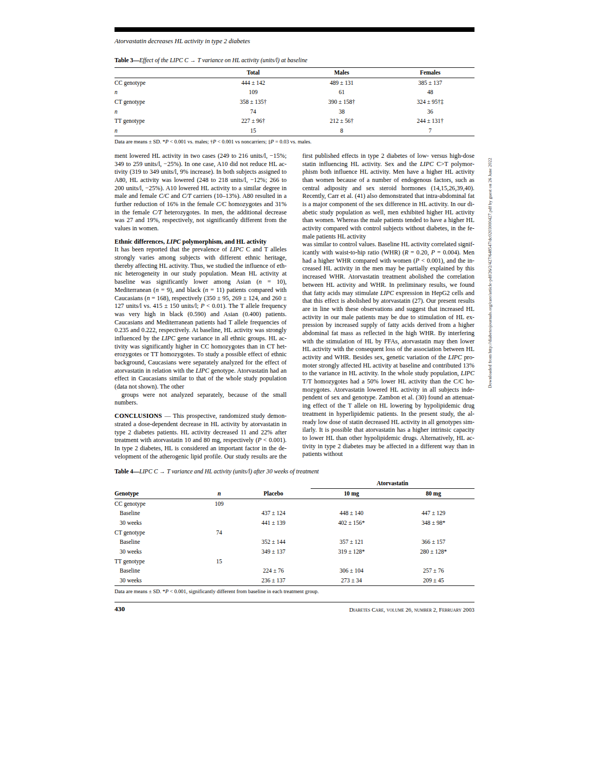Atorvastatin decreases HL activity in type 2 diabetes
Downloaded from http://diabetesjournals.org/care/article-pdf/26/2/427/648547/dc0203000427.pdf by guest on 26 June 2022
Table 3— Effect of the LIPC C → T variance on HL activity (units/l) at baseline
| | Total | Males | Females |
| --- | --- | --- | --- |
| CC genotype | 444 ± 142 | 489 ± 131 | 385 ± 137 |
| n | 109 | 61 | 48 |
| CT genotype | 358 ± 135† | 390 ± 158† | 324 ± 95†‡ |
| n | 74 | 38 | 36 |
| TT genotype | 227 ± 96† | 212 ± 56† | 244 ± 131† |
| n | 15 | 8 | 7 |
Data are means ± SD. *P < 0.001 vs. males; †P < 0.001 vs noncarriers; ‡P = 0.03 vs. males.
ment lowered HL activity in two cases (249 to 216 units/l, −15%; 349 to 259 units/l, −25%). In one case, A10 did not reduce HL activity (319 to 349 units/l, 9% increase). In both subjects assigned to A80, HL activity was lowered (248 to 218 units/l, −12%; 266 to 200 units/l, −25%). A10 lowered HL activity to a similar degree in male and female C/C and C/T carriers (10–13%). A80 resulted in a further reduction of 16% in the female C/C homozygotes and 31% in the female C/T heterozygotes. In men, the additional decrease was 27 and 19%, respectively, not significantly different from the values in women.
Ethnic differences, LIPC polymorphism, and HL activity
It has been reported that the prevalence of LIPC C and T alleles strongly varies among subjects with different ethnic heritage, thereby affecting HL activity. Thus, we studied the influence of ethnic heterogeneity in our study population. Mean HL activity at baseline was significantly lower among Asian (n = 10), Mediterranean (n = 9), and black (n = 11) patients compared with Caucasians (n = 168), respectively (350 ± 95, 269 ± 124, and 260 ± 127 units/l vs. 415 ± 150 units/l; P < 0.01). The T allele frequency was very high in black (0.590) and Asian (0.400) patients. Caucasians and Mediterranean patients had T allele frequencies of 0.235 and 0.222, respectively. At baseline, HL activity was strongly influenced by the LIPC gene variance in all ethnic groups. HL activity was significantly higher in CC homozygotes than in CT heterozygotes or TT homozygotes. To study a possible effect of ethnic background, Caucasians were separately analyzed for the effect of atorvastatin in relation with the LIPC genotype. Atorvastatin had an effect in Caucasians similar to that of the whole study population (data not shown). The other
groups were not analyzed separately, because of the small numbers.
CONCLUSIONS — This prospective, randomized study demonstrated a dose-dependent decrease in HL activity by atorvastatin in type 2 diabetes patients. HL activity decreased 11 and 22% after treatment with atorvastatin 10 and 80 mg, respectively (P < 0.001). In type 2 diabetes, HL is considered an important factor in the development of the atherogenic lipid profile. Our study results are the first published effects in type 2 diabetes of low- versus high-dose statin influencing HL activity. Sex and the LIPC C>T polymorphism both influence HL activity. Men have a higher HL activity than women because of a number of endogenous factors, such as central adiposity and sex steroid hormones (14,15,26,39,40). Recently, Carr et al. (41) also demonstrated that intra-abdominal fat is a major component of the sex difference in HL activity. In our diabetic study population as well, men exhibited higher HL activity than women. Whereas the male patients tended to have a higher HL activity compared with control subjects without diabetes, in the female patients HL activity
was similar to control values. Baseline HL activity correlated significantly with waist-to-hip ratio (WHR) (R = 0.20, P = 0.004). Men had a higher WHR compared with women (P < 0.001), and the increased HL activity in the men may be partially explained by this increased WHR. Atorvastatin treatment abolished the correlation between HL activity and WHR. In preliminary results, we found that fatty acids may stimulate LIPC expression in HepG2 cells and that this effect is abolished by atorvastatin (27). Our present results are in line with these observations and suggest that increased HL activity in our male patients may be due to stimulation of HL expression by increased supply of fatty acids derived from a higher abdominal fat mass as reflected in the high WHR. By interfering with the stimulation of HL by FFAs, atorvastatin may then lower HL activity with the consequent loss of the association between HL activity and WHR. Besides sex, genetic variation of the LIPC promoter strongly affected HL activity at baseline and contributed 13% to the variance in HL activity. In the whole study population, LIPC T/T homozygotes had a 50% lower HL activity than the C/C homozygotes. Atorvastatin lowered HL activity in all subjects independent of sex and genotype. Zambon et al. (30) found an attenuating effect of the T allele on HL lowering by hypolipidemic drug treatment in hyperlipidemic patients. In the present study, the already low dose of statin decreased HL activity in all genotypes similarly. It is possible that atorvastatin has a higher intrinsic capacity to lower HL than other hypolipidemic drugs. Alternatively, HL activity in type 2 diabetes may be affected in a different way than in patients without
Table 4— LIPC C → T variance and HL activity (units/l) after 30 weeks of treatment
| | | | Atorvastatin |
| --- | --- | --- | --- |
| Genotype | n | Placebo | 10 mg | 80 mg |
| CC genotype | 109 | | | |
| Baseline | | 437 ± 124 | 448 ± 140 | 447 ± 129 |
| 30 weeks | | 441 ± 139 | 402 ± 156* | 348 ± 98* |
| CT genotype | 74 | | | |
| Baseline | | 352 ± 144 | 357 ± 121 | 366 ± 157 |
| 30 weeks | | 349 ± 137 | 319 ± 128* | 280 ± 128* |
| TT genotype | 15 | | | |
| Baseline | | 224 ± 76 | 306 ± 104 | 257 ± 76 |
| 30 weeks | | 236 ± 137 | 273 ± 34 | 209 ± 45 |
Data are means ± SD. *P < 0.001, significantly different from baseline in each treatment group.
430
Diabetes Care, volume 26, number 2, February 2003